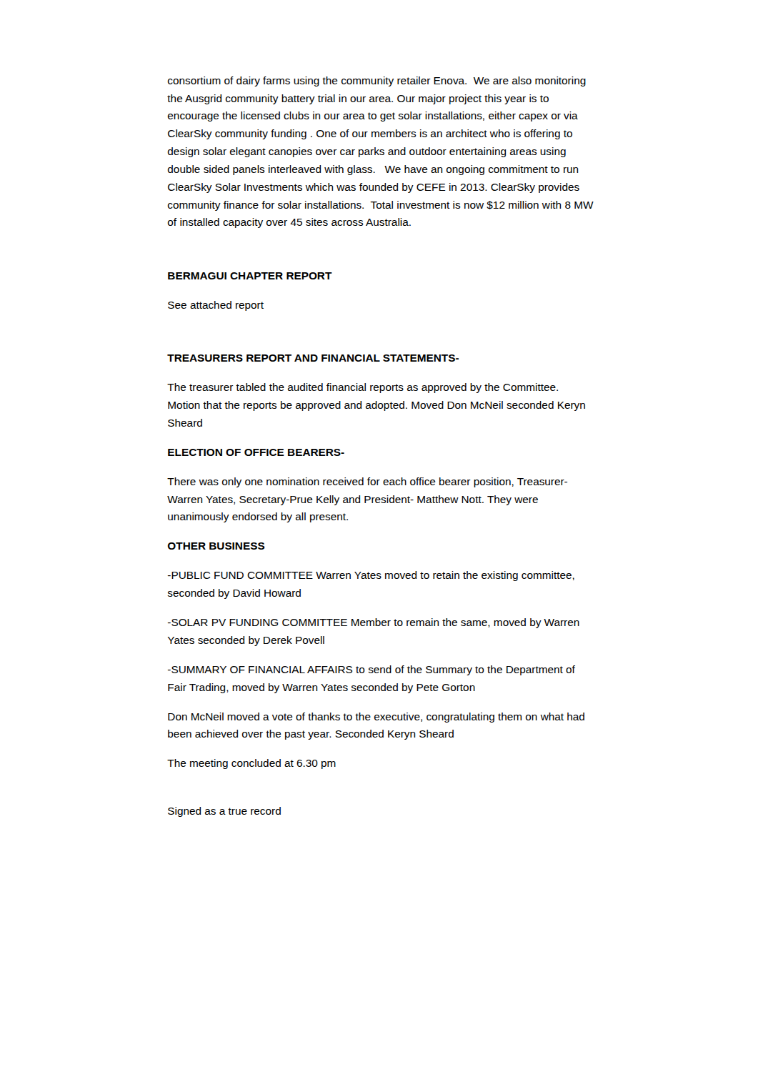consortium of dairy farms using the community retailer Enova. We are also monitoring the Ausgrid community battery trial in our area. Our major project this year is to encourage the licensed clubs in our area to get solar installations, either capex or via ClearSky community funding . One of our members is an architect who is offering to design solar elegant canopies over car parks and outdoor entertaining areas using double sided panels interleaved with glass. We have an ongoing commitment to run ClearSky Solar Investments which was founded by CEFE in 2013. ClearSky provides community finance for solar installations. Total investment is now $12 million with 8 MW of installed capacity over 45 sites across Australia.
Bermagui Chapter Report
See attached report
Treasurers Report and Financial Statements-
The treasurer tabled the audited financial reports as approved by the Committee. Motion that the reports be approved and adopted. Moved Don McNeil seconded Keryn Sheard
Election of Office Bearers-
There was only one nomination received for each office bearer position, Treasurer-Warren Yates, Secretary-Prue Kelly and President- Matthew Nott. They were unanimously endorsed by all present.
Other Business
-PUBLIC FUND COMMITTEE Warren Yates moved to retain the existing committee, seconded by David Howard
-SOLAR PV FUNDING COMMITTEE Member to remain the same, moved by Warren Yates seconded by Derek Povell
-SUMMARY OF FINANCIAL AFFAIRS to send of the Summary to the Department of Fair Trading, moved by Warren Yates seconded by Pete Gorton
Don McNeil moved a vote of thanks to the executive, congratulating them on what had been achieved over the past year. Seconded Keryn Sheard
The meeting concluded at 6.30 pm
Signed as a true record